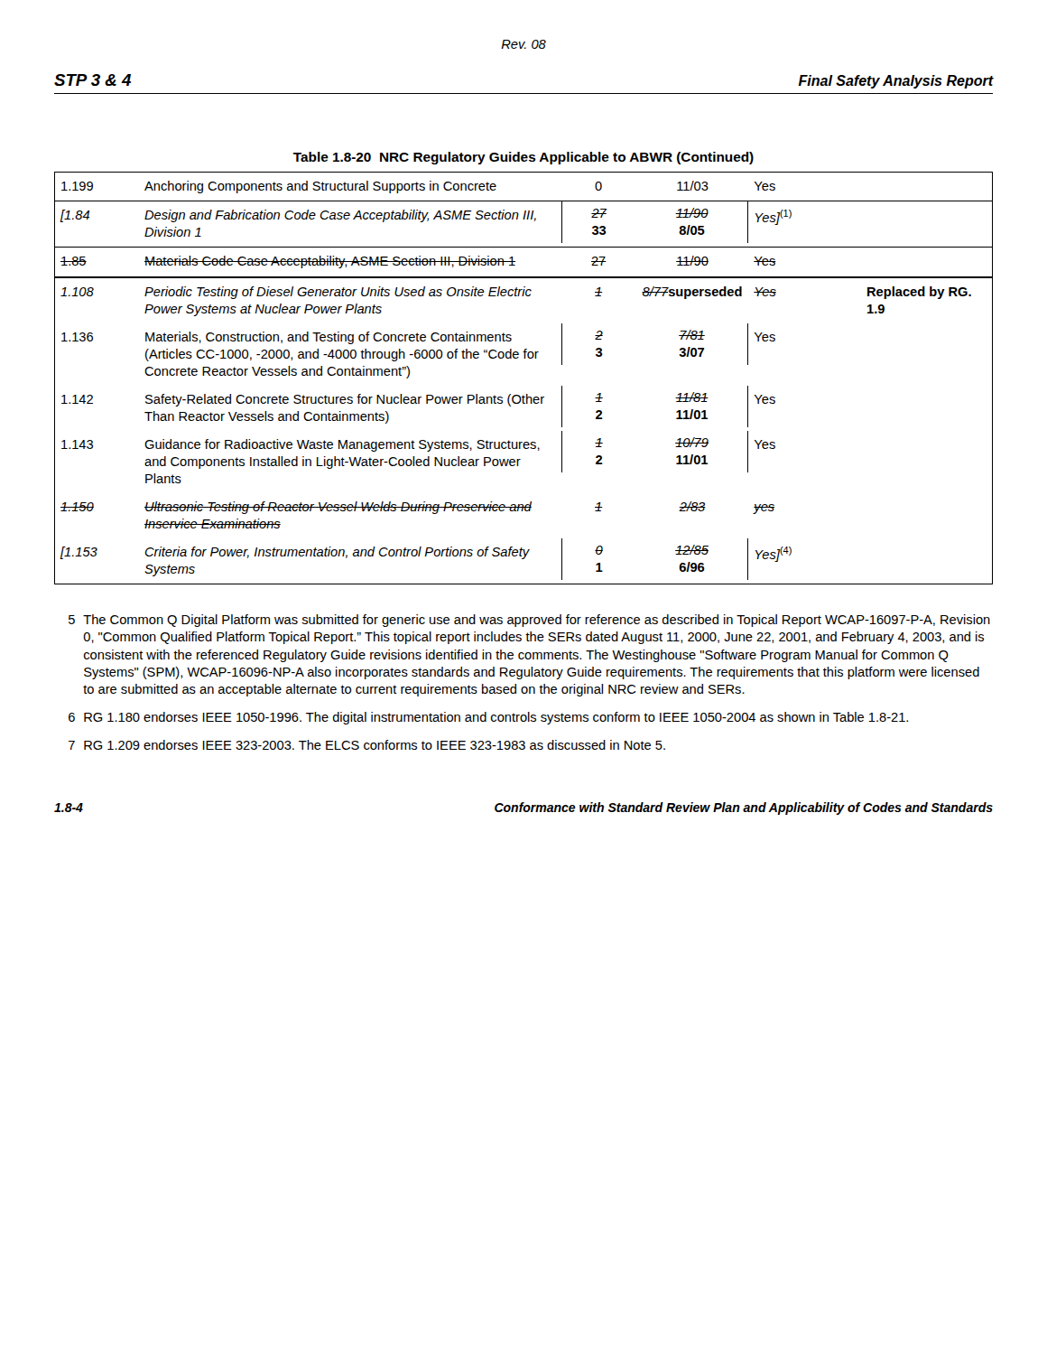Rev. 08
STP 3 & 4
Final Safety Analysis Report
Table 1.8-20 NRC Regulatory Guides Applicable to ABWR (Continued)
| / 1.199 / Anchoring Components and Structural Supports in Concrete / 0 / 11/03 / Yes / / |
| / [1.84 / Design and Fabrication Code Case Acceptability, ASME Section III, Division 1 / 27 33 / 11/90 8/05 / Yes] (1) / / |
| / 1.85 / Materials Code Case Acceptability, ASME Section III, Division 1 / 27 / 11/90 / Yes / / |
| / 1.108 / Periodic Testing of Diesel Generator Units Used as Onsite Electric Power Systems at Nuclear Power Plants / 1 / 8/77 superseded / Yes / Replaced by RG. 1.9 / / 1.136 / Materials, Construction, and Testing of Concrete Containments (Articles CC-1000, -2000, and -4000 through -6000 of the “Code for Concrete Reactor Vessels and Containment”) / 2 3 / 7/81 3/07 / Yes / / / 1.142 / Safety-Related Concrete Structures for Nuclear Power Plants (Other Than Reactor Vessels and Containments) / 1 2 / 11/81 11/01 / Yes / / / 1.143 / Guidance for Radioactive Waste Management Systems, Structures, and Components Installed in Light-Water-Cooled Nuclear Power Plants / 1 2 / 10/79 11/01 / Yes / / / 1.150 / Ultrasonic Testing of Reactor Vessel Welds During Preservice and Inservice Examinations / 1 / 2/83 / yes / / / [1.153 / Criteria for Power, Instrumentation, and Control Portions of Safety Systems / 0 1 / 12/85 6/96 / Yes] (4) / / |
5 The Common Q Digital Platform was submitted for generic use and was approved for reference as described in Topical Report WCAP-16097-P-A, Revision 0, "Common Qualified Platform Topical Report.” This topical report includes the SERs dated August 11, 2000, June 22, 2001, and February 4, 2003, and is consistent with the referenced Regulatory Guide revisions identified in the comments. The Westinghouse "Software Program Manual for Common Q Systems" (SPM), WCAP-16096-NP-A also incorporates standards and Regulatory Guide requirements. The requirements that this platform were licensed to are submitted as an acceptable alternate to current requirements based on the original NRC review and SERs.
6 RG 1.180 endorses IEEE 1050-1996. The digital instrumentation and controls systems conform to IEEE 1050-2004 as shown in Table 1.8-21.
7 RG 1.209 endorses IEEE 323-2003. The ELCS conforms to IEEE 323-1983 as discussed in Note 5.
1.8-4
Conformance with Standard Review Plan and Applicability of Codes and Standards